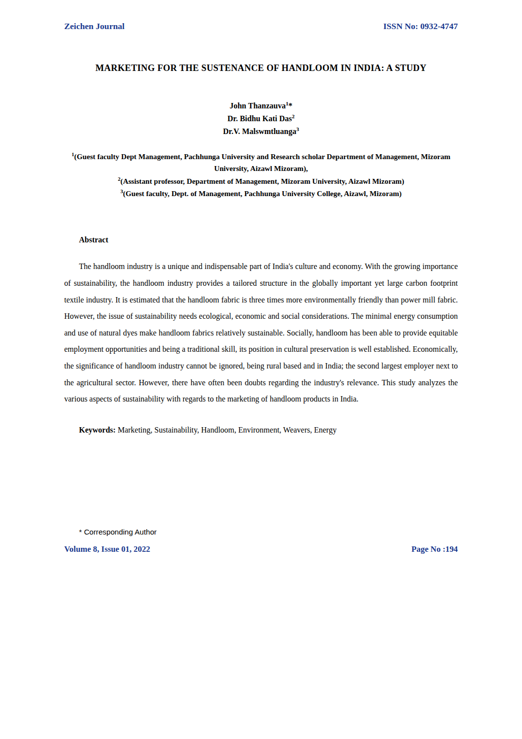Zeichen Journal ISSN No: 0932-4747
MARKETING FOR THE SUSTENANCE OF HANDLOOM IN INDIA: A STUDY
John Thanzauva1*
Dr. Bidhu Kati Das2
Dr.V. Malswmtluanga3
1(Guest faculty Dept Management, Pachhunga University and Research scholar Department of Management, Mizoram University, Aizawl Mizoram),
2(Assistant professor, Department of Management, Mizoram University, Aizawl Mizoram)
3(Guest faculty, Dept. of Management, Pachhunga University College, Aizawl, Mizoram)
Abstract
The handloom industry is a unique and indispensable part of India's culture and economy. With the growing importance of sustainability, the handloom industry provides a tailored structure in the globally important yet large carbon footprint textile industry. It is estimated that the handloom fabric is three times more environmentally friendly than power mill fabric. However, the issue of sustainability needs ecological, economic and social considerations. The minimal energy consumption and use of natural dyes make handloom fabrics relatively sustainable. Socially, handloom has been able to provide equitable employment opportunities and being a traditional skill, its position in cultural preservation is well established. Economically, the significance of handloom industry cannot be ignored, being rural based and in India; the second largest employer next to the agricultural sector. However, there have often been doubts regarding the industry's relevance. This study analyzes the various aspects of sustainability with regards to the marketing of handloom products in India.
Keywords: Marketing, Sustainability, Handloom, Environment, Weavers, Energy
* Corresponding Author
Volume 8, Issue 01, 2022 Page No :194